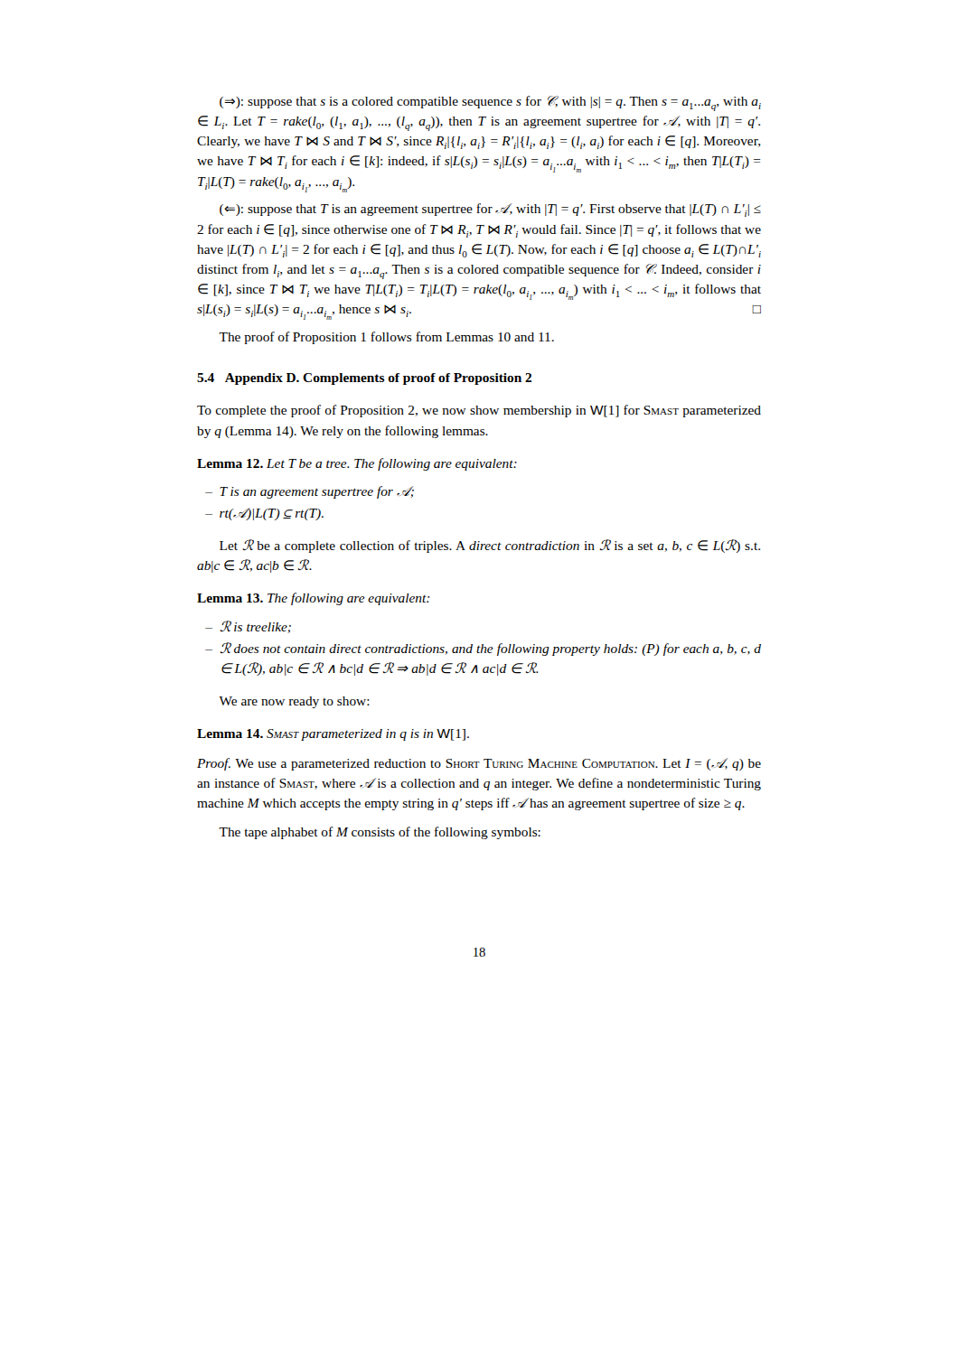(⇒): suppose that s is a colored compatible sequence s for 𝒞, with |s| = q. Then s = a1...aq, with ai ∈ Li. Let T = rake(l0, (l1, a1), ..., (lq, aq)), then T is an agreement supertree for 𝒜, with |T| = q′. Clearly, we have T ⋈ S and T ⋈ S′, since Ri|{li, ai} = R′i|{li, ai} = (li, ai) for each i ∈ [q]. Moreover, we have T ⋈ Ti for each i ∈ [k]: indeed, if s|L(si) = si|L(s) = ai1...aim with i1 < ... < im, then T|L(Ti) = Ti|L(T) = rake(l0, ai1, ..., aim).
(⇐): suppose that T is an agreement supertree for 𝒜, with |T| = q′. First observe that |L(T) ∩ L′i| ≤ 2 for each i ∈ [q], since otherwise one of T ⋈ Ri, T ⋈ R′i would fail. Since |T| = q′, it follows that we have |L(T) ∩ L′i| = 2 for each i ∈ [q], and thus l0 ∈ L(T). Now, for each i ∈ [q] choose ai ∈ L(T)∩L′i distinct from li, and let s = a1...aq. Then s is a colored compatible sequence for 𝒞. Indeed, consider i ∈ [k], since T ⋈ Ti we have T|L(Ti) = Ti|L(T) = rake(l0, ai1, ..., aim) with i1 < ... < im, it follows that s|L(si) = si|L(s) = ai1...aim, hence s ⋈ si. □
The proof of Proposition 1 follows from Lemmas 10 and 11.
5.4 Appendix D. Complements of proof of Proposition 2
To complete the proof of Proposition 2, we now show membership in W[1] for Smast parameterized by q (Lemma 14). We rely on the following lemmas.
Lemma 12. Let T be a tree. The following are equivalent:
T is an agreement supertree for 𝒜;
rt(𝒜)|L(T) ⊆ rt(T).
Let ℛ be a complete collection of triples. A direct contradiction in ℛ is a set a, b, c ∈ L(ℛ) s.t. ab|c ∈ ℛ, ac|b ∈ ℛ.
Lemma 13. The following are equivalent:
ℛ is treelike;
ℛ does not contain direct contradictions, and the following property holds: (P) for each a, b, c, d ∈ L(ℛ), ab|c ∈ ℛ ∧ bc|d ∈ ℛ ⇒ ab|d ∈ ℛ ∧ ac|d ∈ ℛ.
We are now ready to show:
Lemma 14. Smast parameterized in q is in W[1].
Proof. We use a parameterized reduction to Short Turing Machine Computation. Let I = (𝒜, q) be an instance of Smast, where 𝒜 is a collection and q an integer. We define a nondeterministic Turing machine M which accepts the empty string in q′ steps iff 𝒜 has an agreement supertree of size ≥ q.
The tape alphabet of M consists of the following symbols:
18